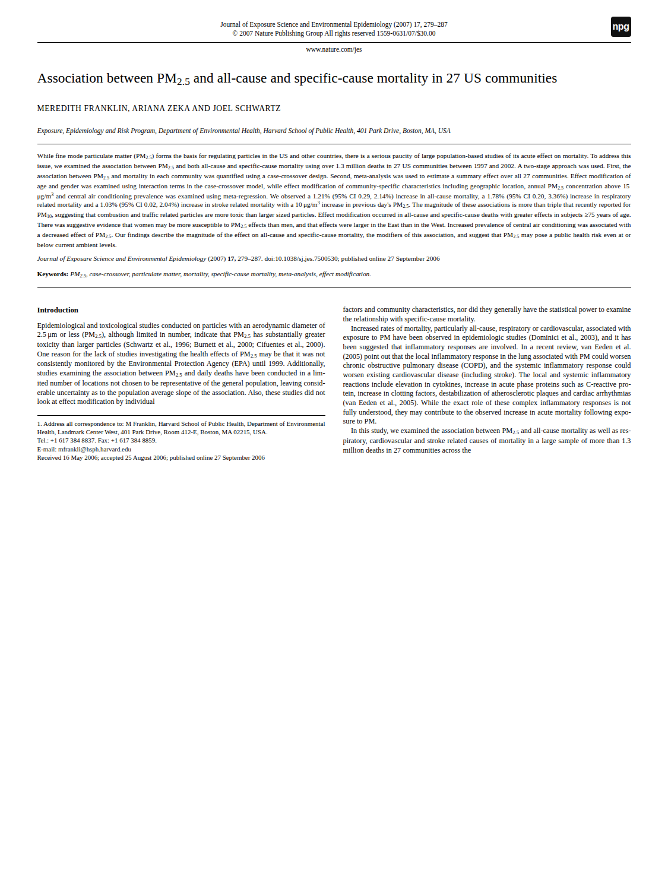npg
Journal of Exposure Science and Environmental Epidemiology (2007) 17, 279–287 © 2007 Nature Publishing Group All rights reserved 1559-0631/07/$30.00
www.nature.com/jes
Association between PM2.5 and all-cause and specific-cause mortality in 27 US communities
MEREDITH FRANKLIN, ARIANA ZEKA AND JOEL SCHWARTZ
Exposure, Epidemiology and Risk Program, Department of Environmental Health, Harvard School of Public Health, 401 Park Drive, Boston, MA, USA
While fine mode particulate matter (PM2.5) forms the basis for regulating particles in the US and other countries, there is a serious paucity of large population-based studies of its acute effect on mortality. To address this issue, we examined the association between PM2.5 and both all-cause and specific-cause mortality using over 1.3 million deaths in 27 US communities between 1997 and 2002. A two-stage approach was used. First, the association between PM2.5 and mortality in each community was quantified using a case-crossover design. Second, meta-analysis was used to estimate a summary effect over all 27 communities. Effect modification of age and gender was examined using interaction terms in the case-crossover model, while effect modification of community-specific characteristics including geographic location, annual PM2.5 concentration above 15 μg/m3 and central air conditioning prevalence was examined using meta-regression. We observed a 1.21% (95% CI 0.29, 2.14%) increase in all-cause mortality, a 1.78% (95% CI 0.20, 3.36%) increase in respiratory related mortality and a 1.03% (95% CI 0.02, 2.04%) increase in stroke related mortality with a 10 μg/m3 increase in previous day's PM2.5. The magnitude of these associations is more than triple that recently reported for PM10, suggesting that combustion and traffic related particles are more toxic than larger sized particles. Effect modification occurred in all-cause and specific-cause deaths with greater effects in subjects ≥75 years of age. There was suggestive evidence that women may be more susceptible to PM2.5 effects than men, and that effects were larger in the East than in the West. Increased prevalence of central air conditioning was associated with a decreased effect of PM2.5. Our findings describe the magnitude of the effect on all-cause and specific-cause mortality, the modifiers of this association, and suggest that PM2.5 may pose a public health risk even at or below current ambient levels.
Journal of Exposure Science and Environmental Epidemiology (2007) 17, 279–287. doi:10.1038/sj.jes.7500530; published online 27 September 2006
Keywords: PM2.5, case-crossover, particulate matter, mortality, specific-cause mortality, meta-analysis, effect modification.
Introduction
Epidemiological and toxicological studies conducted on particles with an aerodynamic diameter of 2.5 μm or less (PM2.5), although limited in number, indicate that PM2.5 has substantially greater toxicity than larger particles (Schwartz et al., 1996; Burnett et al., 2000; Cifuentes et al., 2000). One reason for the lack of studies investigating the health effects of PM2.5 may be that it was not consistently monitored by the Environmental Protection Agency (EPA) until 1999. Additionally, studies examining the association between PM2.5 and daily deaths have been conducted in a limited number of locations not chosen to be representative of the general population, leaving considerable uncertainty as to the population average slope of the association. Also, these studies did not look at effect modification by individual
1. Address all correspondence to: M Franklin, Harvard School of Public Health, Department of Environmental Health, Landmark Center West, 401 Park Drive, Room 412-E, Boston, MA 02215, USA.
Tel.: +1 617 384 8837. Fax: +1 617 384 8859.
E-mail: mfrankli@hsph.harvard.edu
Received 16 May 2006; accepted 25 August 2006; published online 27 September 2006
factors and community characteristics, nor did they generally have the statistical power to examine the relationship with specific-cause mortality.
Increased rates of mortality, particularly all-cause, respiratory or cardiovascular, associated with exposure to PM have been observed in epidemiologic studies (Dominici et al., 2003), and it has been suggested that inflammatory responses are involved. In a recent review, van Eeden et al. (2005) point out that the local inflammatory response in the lung associated with PM could worsen chronic obstructive pulmonary disease (COPD), and the systemic inflammatory response could worsen existing cardiovascular disease (including stroke). The local and systemic inflammatory reactions include elevation in cytokines, increase in acute phase proteins such as C-reactive protein, increase in clotting factors, destabilization of atherosclerotic plaques and cardiac arrhythmias (van Eeden et al., 2005). While the exact role of these complex inflammatory responses is not fully understood, they may contribute to the observed increase in acute mortality following exposure to PM.
In this study, we examined the association between PM2.5 and all-cause mortality as well as respiratory, cardiovascular and stroke related causes of mortality in a large sample of more than 1.3 million deaths in 27 communities across the